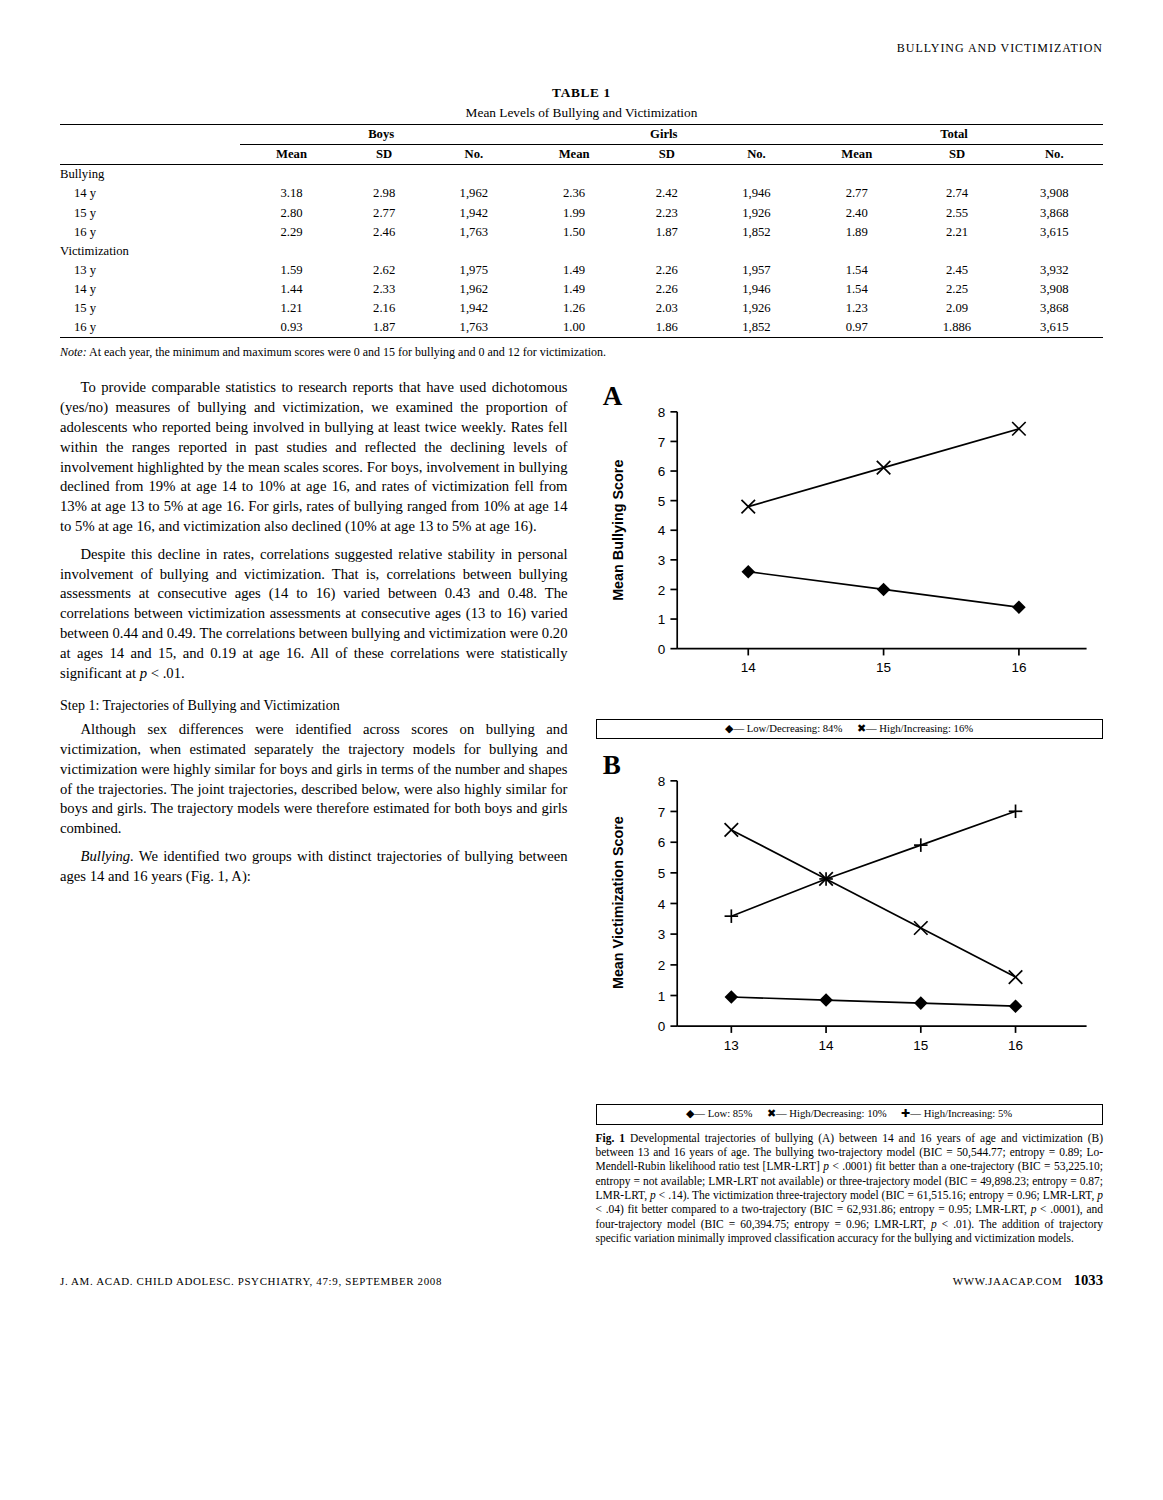BULLYING AND VICTIMIZATION
TABLE 1
Mean Levels of Bullying and Victimization
| | Boys | Girls | Total |
| --- | --- | --- | --- |
| | Mean | SD | No. | Mean | SD | No. | Mean | SD | No. |
| Bullying | | | | | | | | | |
| 14 y | 3.18 | 2.98 | 1,962 | 2.36 | 2.42 | 1,946 | 2.77 | 2.74 | 3,908 |
| 15 y | 2.80 | 2.77 | 1,942 | 1.99 | 2.23 | 1,926 | 2.40 | 2.55 | 3,868 |
| 16 y | 2.29 | 2.46 | 1,763 | 1.50 | 1.87 | 1,852 | 1.89 | 2.21 | 3,615 |
| Victimization | | | | | | | | | |
| 13 y | 1.59 | 2.62 | 1,975 | 1.49 | 2.26 | 1,957 | 1.54 | 2.45 | 3,932 |
| 14 y | 1.44 | 2.33 | 1,962 | 1.49 | 2.26 | 1,946 | 1.54 | 2.25 | 3,908 |
| 15 y | 1.21 | 2.16 | 1,942 | 1.26 | 2.03 | 1,926 | 1.23 | 2.09 | 3,868 |
| 16 y | 0.93 | 1.87 | 1,763 | 1.00 | 1.86 | 1,852 | 0.97 | 1.886 | 3,615 |
Note: At each year, the minimum and maximum scores were 0 and 15 for bullying and 0 and 12 for victimization.
To provide comparable statistics to research reports that have used dichotomous (yes/no) measures of bullying and victimization, we examined the proportion of adolescents who reported being involved in bullying at least twice weekly. Rates fell within the ranges reported in past studies and reflected the declining levels of involvement highlighted by the mean scales scores. For boys, involvement in bullying declined from 19% at age 14 to 10% at age 16, and rates of victimization fell from 13% at age 13 to 5% at age 16. For girls, rates of bullying ranged from 10% at age 14 to 5% at age 16, and victimization also declined (10% at age 13 to 5% at age 16).
Despite this decline in rates, correlations suggested relative stability in personal involvement of bullying and victimization. That is, correlations between bullying assessments at consecutive ages (14 to 16) varied between 0.43 and 0.48. The correlations between victimization assessments at consecutive ages (13 to 16) varied between 0.44 and 0.49. The correlations between bullying and victimization were 0.20 at ages 14 and 15, and 0.19 at age 16. All of these correlations were statistically significant at p < .01.
Step 1: Trajectories of Bullying and Victimization
Although sex differences were identified across scores on bullying and victimization, when estimated separately the trajectory models for bullying and victimization were highly similar for boys and girls in terms of the number and shapes of the trajectories. The joint trajectories, described below, were also highly similar for boys and girls. The trajectory models were therefore estimated for both boys and girls combined.
Bullying. We identified two groups with distinct trajectories of bullying between ages 14 and 16 years (Fig. 1, A):
A 0 1 2 3 4 5 6 7 8 Mean Bullying Score 14 15 16
◆— Low/Decreasing: 84% ✖— High/Increasing: 16%
B 0 1 2 3 4 5 6 7 8 Mean Victimization Score 13 14 15 16
◆— Low: 85% ✖— High/Decreasing: 10% ✚— High/Increasing: 5%
Fig. 1 Developmental trajectories of bullying (A) between 14 and 16 years of age and victimization (B) between 13 and 16 years of age. The bullying two-trajectory model (BIC = 50,544.77; entropy = 0.89; Lo-Mendell-Rubin likelihood ratio test [LMR-LRT] p < .0001) fit better than a one-trajectory (BIC = 53,225.10; entropy = not available; LMR-LRT not available) or three-trajectory model (BIC = 49,898.23; entropy = 0.87; LMR-LRT, p < .14). The victimization three-trajectory model (BIC = 61,515.16; entropy = 0.96; LMR-LRT, p < .04) fit better compared to a two-trajectory (BIC = 62,931.86; entropy = 0.95; LMR-LRT, p < .0001), and four-trajectory model (BIC = 60,394.75; entropy = 0.96; LMR-LRT, p < .01). The addition of trajectory specific variation minimally improved classification accuracy for the bullying and victimization models.
J. AM. ACAD. CHILD ADOLESC. PSYCHIATRY, 47:9, SEPTEMBER 2008
WWW.JAACAP.COM 1033